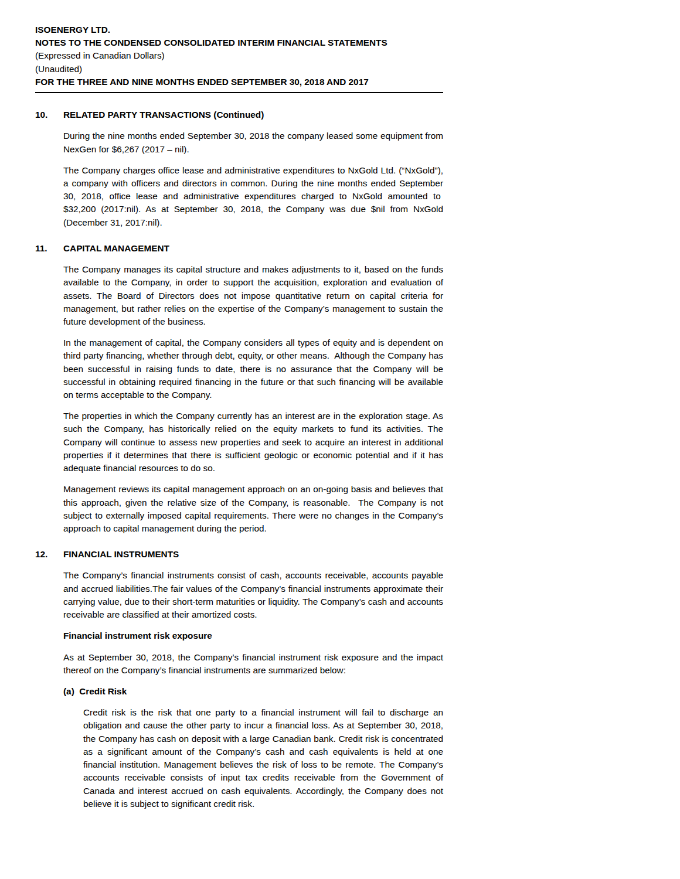ISOENERGY LTD.
NOTES TO THE CONDENSED CONSOLIDATED INTERIM FINANCIAL STATEMENTS
(Expressed in Canadian Dollars)
(Unaudited)
FOR THE THREE AND NINE MONTHS ENDED SEPTEMBER 30, 2018 AND 2017
10. RELATED PARTY TRANSACTIONS (Continued)
During the nine months ended September 30, 2018 the company leased some equipment from NexGen for $6,267 (2017 – nil).
The Company charges office lease and administrative expenditures to NxGold Ltd. (“NxGold”), a company with officers and directors in common. During the nine months ended September 30, 2018, office lease and administrative expenditures charged to NxGold amounted to $32,200 (2017:nil). As at September 30, 2018, the Company was due $nil from NxGold (December 31, 2017:nil).
11. CAPITAL MANAGEMENT
The Company manages its capital structure and makes adjustments to it, based on the funds available to the Company, in order to support the acquisition, exploration and evaluation of assets. The Board of Directors does not impose quantitative return on capital criteria for management, but rather relies on the expertise of the Company’s management to sustain the future development of the business.
In the management of capital, the Company considers all types of equity and is dependent on third party financing, whether through debt, equity, or other means. Although the Company has been successful in raising funds to date, there is no assurance that the Company will be successful in obtaining required financing in the future or that such financing will be available on terms acceptable to the Company.
The properties in which the Company currently has an interest are in the exploration stage. As such the Company, has historically relied on the equity markets to fund its activities. The Company will continue to assess new properties and seek to acquire an interest in additional properties if it determines that there is sufficient geologic or economic potential and if it has adequate financial resources to do so.
Management reviews its capital management approach on an on-going basis and believes that this approach, given the relative size of the Company, is reasonable. The Company is not subject to externally imposed capital requirements. There were no changes in the Company’s approach to capital management during the period.
12. FINANCIAL INSTRUMENTS
The Company’s financial instruments consist of cash, accounts receivable, accounts payable and accrued liabilities.The fair values of the Company’s financial instruments approximate their carrying value, due to their short-term maturities or liquidity. The Company’s cash and accounts receivable are classified at their amortized costs.
Financial instrument risk exposure
As at September 30, 2018, the Company’s financial instrument risk exposure and the impact thereof on the Company’s financial instruments are summarized below:
(a) Credit Risk
Credit risk is the risk that one party to a financial instrument will fail to discharge an obligation and cause the other party to incur a financial loss. As at September 30, 2018, the Company has cash on deposit with a large Canadian bank. Credit risk is concentrated as a significant amount of the Company’s cash and cash equivalents is held at one financial institution. Management believes the risk of loss to be remote. The Company’s accounts receivable consists of input tax credits receivable from the Government of Canada and interest accrued on cash equivalents. Accordingly, the Company does not believe it is subject to significant credit risk.